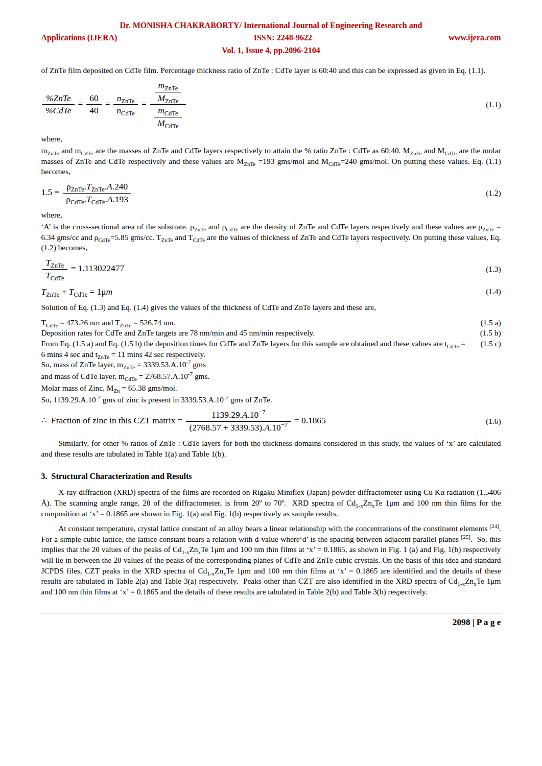Dr. MONISHA CHAKRABORTY/ International Journal of Engineering Research and
Applications (IJERA) ISSN: 2248-9622 www.ijera.com
Vol. 1, Issue 4, pp.2096-2104
of ZnTe film deposited on CdTe film. Percentage thickness ratio of ZnTe : CdTe layer is 60:40 and this can be expressed as given in Eq. (1.1).
%ZnTe %CdTe = 60 40 = nZnTe nCdTe = mZnTe MZnTe mCdTe MCdTe
(1.1)
where,
mZnTe and mCdTe are the masses of ZnTe and CdTe layers respectively to attain the % ratio ZnTe : CdTe as 60:40. MZnTe and MCdTe are the molar masses of ZnTe and CdTe respectively and these values are MZnTe =193 gms/mol and MCdTe=240 gms/mol. On putting these values, Eq. (1.1) becomes,
1.5 = ρZnTe.TZnTe.A.240 ρCdTe.TCdTe.A.193
(1.2)
where,
‘A’ is the cross-sectional area of the substrate. ρZnTe and ρCdTe are the density of ZnTe and CdTe layers respectively and these values are ρZnTe = 6.34 gms/cc and ρCdTe=5.85 gms/cc. TZnTe and TCdTe are the values of thickness of ZnTe and CdTe layers respectively. On putting these values, Eq. (1.2) becomes,
TZnTe TCdTe = 1.113022477
(1.3)
TZnTe + TCdTe = 1μm
(1.4)
Solution of Eq. (1.3) and Eq. (1.4) gives the values of the thickness of CdTe and ZnTe layers and these are,
TCdTe = 473.26 nm and TZnTe = 526.74 nm.
(1.5 a)
Deposition rates for CdTe and ZnTe targets are 78 nm/min and 45 nm/min respectively.
(1.5 b)
From Eq. (1.5 a) and Eq. (1.5 b) the deposition times for CdTe and ZnTe layers for this sample are obtained and these values are tCdTe = 6 mins 4 sec and tZnTe = 11 mins 42 sec respectively.
(1.5 c)
So, mass of ZnTe layer, mZnTe = 3339.53.A.10-7 gms
and mass of CdTe layer, mCdTe = 2768.57.A.10-7 gms.
Molar mass of Zinc, MZn = 65.38 gms/mol.
So, 1139.29.A.10-7 gms of zinc is present in 3339.53.A.10-7 gms of ZnTe.
∴ Fraction of zinc in this CZT matrix = 1139.29.A.10−7 (2768.57 + 3339.53).A.10−7 = 0.1865
(1.6)
Similarly, for other % ratios of ZnTe : CdTe layers for both the thickness domains considered in this study, the values of ‘x’ are calculated and these results are tabulated in Table 1(a) and Table 1(b).
3. Structural Characterization and Results
X-ray diffraction (XRD) spectra of the films are recorded on Rigaku Miniflex (Japan) powder diffractometer using Cu Kα radiation (1.5406 Å). The scanning angle range, 2θ of the diffractometer, is from 20º to 70º. XRD spectra of Cd1-xZnxTe 1μm and 100 nm thin films for the composition at ‘x’ = 0.1865 are shown in Fig. 1(a) and Fig. 1(b) respectively as sample results.
At constant temperature, crystal lattice constant of an alloy bears a linear relationship with the concentrations of the constituent elements [24]. For a simple cubic lattice, the lattice constant bears a relation with d-value where‘d’ is the spacing between adjacent parallel planes [25]. So, this implies that the 2θ values of the peaks of Cd1-xZnxTe 1μm and 100 nm thin films at ‘x’ = 0.1865, as shown in Fig. 1 (a) and Fig. 1(b) respectively will lie in between the 2θ values of the peaks of the corresponding planes of CdTe and ZnTe cubic crystals. On the basis of this idea and standard JCPDS files, CZT peaks in the XRD spectra of Cd1-xZnxTe 1μm and 100 nm thin films at ‘x’ = 0.1865 are identified and the details of these results are tabulated in Table 2(a) and Table 3(a) respectively. Peaks other than CZT are also identified in the XRD spectra of Cd1-xZnxTe 1μm and 100 nm thin films at ‘x’ = 0.1865 and the details of these results are tabulated in Table 2(b) and Table 3(b) respectively.
2098 | P a g e